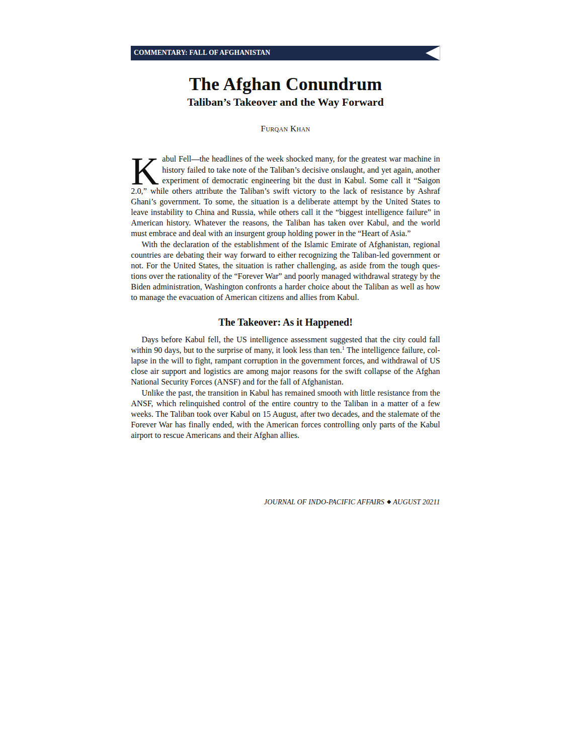COMMENTARY: FALL OF AFGHANISTAN
The Afghan Conundrum
Taliban’s Takeover and the Way Forward
Furqan Khan
Kabul Fell—the headlines of the week shocked many, for the greatest war machine in history failed to take note of the Taliban’s decisive onslaught, and yet again, another experiment of democratic engineering bit the dust in Kabul. Some call it “Saigon 2.0,” while others attribute the Taliban’s swift victory to the lack of resistance by Ashraf Ghani’s government. To some, the situation is a deliberate attempt by the United States to leave instability to China and Russia, while others call it the “biggest intelligence failure” in American history. Whatever the reasons, the Taliban has taken over Kabul, and the world must embrace and deal with an insurgent group holding power in the “Heart of Asia.”
With the declaration of the establishment of the Islamic Emirate of Afghanistan, regional countries are debating their way forward to either recognizing the Taliban-led government or not. For the United States, the situation is rather challenging, as aside from the tough questions over the rationality of the “Forever War” and poorly managed withdrawal strategy by the Biden administration, Washington confronts a harder choice about the Taliban as well as how to manage the evacuation of American citizens and allies from Kabul.
The Takeover: As it Happened!
Days before Kabul fell, the US intelligence assessment suggested that the city could fall within 90 days, but to the surprise of many, it look less than ten.1 The intelligence failure, collapse in the will to fight, rampant corruption in the government forces, and withdrawal of US close air support and logistics are among major reasons for the swift collapse of the Afghan National Security Forces (ANSF) and for the fall of Afghanistan.
Unlike the past, the transition in Kabul has remained smooth with little resistance from the ANSF, which relinquished control of the entire country to the Taliban in a matter of a few weeks. The Taliban took over Kabul on 15 August, after two decades, and the stalemate of the Forever War has finally ended, with the American forces controlling only parts of the Kabul airport to rescue Americans and their Afghan allies.
JOURNAL OF INDO-PACIFIC AFFAIRS ◆ AUGUST 20211